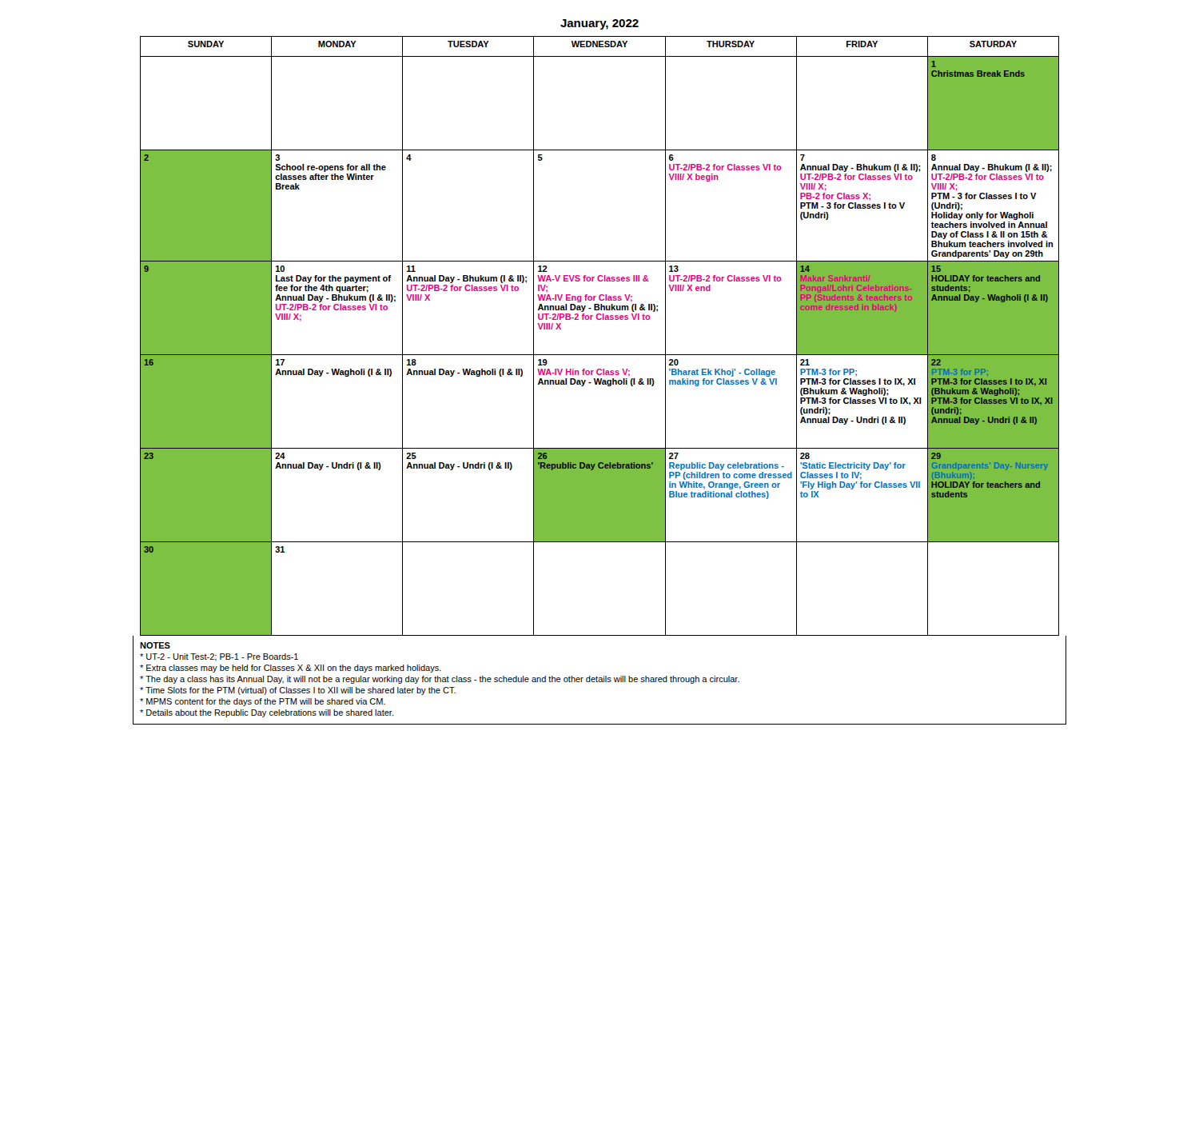January, 2022
| SUNDAY | MONDAY | TUESDAY | WEDNESDAY | THURSDAY | FRIDAY | SATURDAY |
| --- | --- | --- | --- | --- | --- | --- |
| | | | | | | 1 Christmas Break Ends |
| 2 | 3 School re-opens for all the classes after the Winter Break | 4 | 5 | 6 UT-2/PB-2 for Classes VI to VIII/ X begin | 7 Annual Day - Bhukum (I & II); UT-2/PB-2 for Classes VI to VIII/ X; PB-2 for Class X; PTM - 3 for Classes I to V (Undri) | 8 Annual Day - Bhukum (I & II); UT-2/PB-2 for Classes VI to VIII/ X; PTM - 3 for Classes I to V (Undri); Holiday only for Wagholi teachers involved in Annual Day of Class I & II on 15th & Bhukum teachers involved in Grandparents' Day on 29th |
| 9 | 10 Last Day for the payment of fee for the 4th quarter; Annual Day - Bhukum (I & II); UT-2/PB-2 for Classes VI to VIII/ X; | 11 Annual Day - Bhukum (I & II); UT-2/PB-2 for Classes VI to VIII/ X | 12 WA-V EVS for Classes III & IV; WA-IV Eng for Class V; Annual Day - Bhukum (I & II); UT-2/PB-2 for Classes VI to VIII/ X | 13 UT-2/PB-2 for Classes VI to VIII/ X end | 14 Makar Sankranti/ Pongal/Lohri Celebrations- PP (Students & teachers to come dressed in black) | 15 HOLIDAY for teachers and students; Annual Day - Wagholi (I & II) |
| 16 | 17 Annual Day - Wagholi (I & II) | 18 Annual Day - Wagholi (I & II) | 19 WA-IV Hin for Class V; Annual Day - Wagholi (I & II) | 20 'Bharat Ek Khoj' - Collage making for Classes V & VI | 21 PTM-3 for PP; PTM-3 for Classes I to IX, XI (Bhukum & Wagholi); PTM-3 for Classes VI to IX, XI (undri); Annual Day - Undri (I & II) | 22 PTM-3 for PP; PTM-3 for Classes I to IX, XI (Bhukum & Wagholi); PTM-3 for Classes VI to IX, XI (undri); Annual Day - Undri (I & II) |
| 23 | 24 Annual Day - Undri (I & II) | 25 Annual Day - Undri (I & II) | 26 'Republic Day Celebrations' | 27 Republic Day celebrations - PP (children to come dressed in White, Orange, Green or Blue traditional clothes) | 28 'Static Electricity Day' for Classes I to IV; 'Fly High Day' for Classes VII to IX | 29 Grandparents' Day- Nursery (Bhukum); HOLIDAY for teachers and students |
| 30 | 31 | | | | | |
NOTES
* UT-2 - Unit Test-2; PB-1 - Pre Boards-1
* Extra classes may be held for Classes X & XII on the days marked holidays.
* The day a class has its Annual Day, it will not be a regular working day for that class - the schedule and the other details will be shared through a circular.
* Time Slots for the PTM (virtual) of Classes I to XII will be shared later by the CT.
* MPMS content for the days of the PTM will be shared via CM.
* Details about the Republic Day celebrations will be shared later.